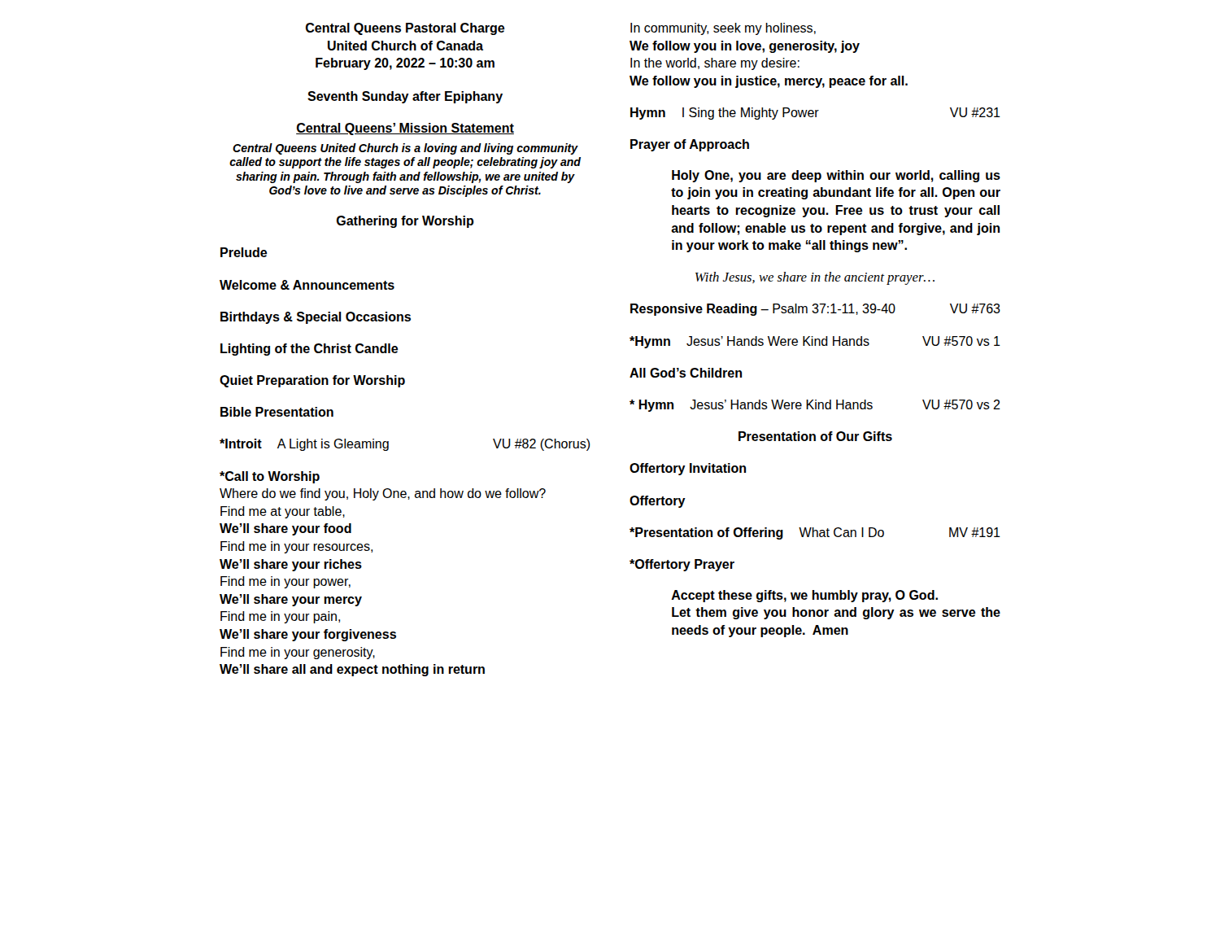Central Queens Pastoral Charge
United Church of Canada
February 20, 2022 – 10:30 am
Seventh Sunday after Epiphany
Central Queens’ Mission Statement
Central Queens United Church is a loving and living community called to support the life stages of all people; celebrating joy and sharing in pain. Through faith and fellowship, we are united by God’s love to live and serve as Disciples of Christ.
Gathering for Worship
Prelude
Welcome & Announcements
Birthdays & Special Occasions
Lighting of the Christ Candle
Quiet Preparation for Worship
Bible Presentation
*Introit A Light is Gleaming VU #82 (Chorus)
*Call to Worship
Where do we find you, Holy One, and how do we follow?
Find me at your table,
We’ll share your food
Find me in your resources,
We’ll share your riches
Find me in your power,
We’ll share your mercy
Find me in your pain,
We’ll share your forgiveness
Find me in your generosity,
We’ll share all and expect nothing in return
In community, seek my holiness,
We follow you in love, generosity, joy
In the world, share my desire:
We follow you in justice, mercy, peace for all.
Hymn I Sing the Mighty Power VU #231
Prayer of Approach
Holy One, you are deep within our world, calling us to join you in creating abundant life for all. Open our hearts to recognize you. Free us to trust your call and follow; enable us to repent and forgive, and join in your work to make “all things new”.
With Jesus, we share in the ancient prayer…
Responsive Reading – Psalm 37:1-11, 39-40 VU #763
*Hymn Jesus’ Hands Were Kind Hands VU #570 vs 1
All God’s Children
* Hymn Jesus’ Hands Were Kind Hands VU #570 vs 2
Presentation of Our Gifts
Offertory Invitation
Offertory
*Presentation of Offering What Can I Do MV #191
*Offertory Prayer
Accept these gifts, we humbly pray, O God.
Let them give you honor and glory as we serve the needs of your people. Amen